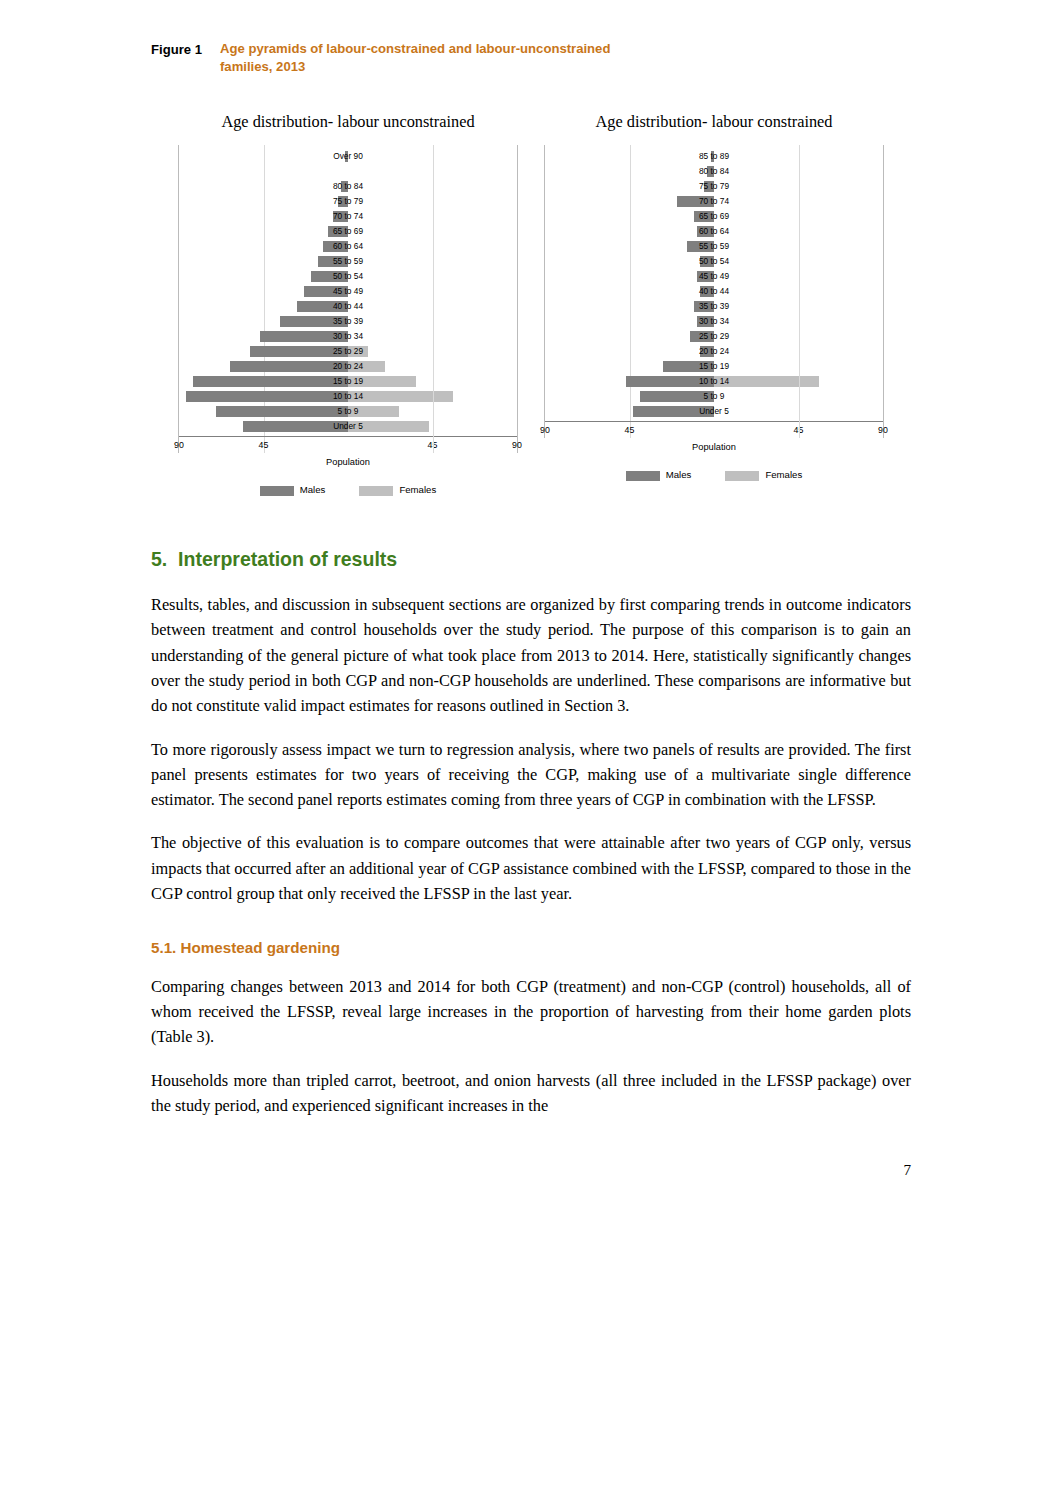Figure 1
Age pyramids of labour-constrained and labour-unconstrained
families, 2013
Age distribution- labour unconstrained
Over 90
80 to 84
75 to 79
70 to 74
65 to 69
60 to 64
55 to 59
50 to 54
45 to 49
40 to 44
35 to 39
30 to 34
25 to 29
20 to 24
15 to 19
10 to 14
5 to 9
Under 5
90 45 45 90
Population
Males
Females
Age distribution- labour constrained
85 to 89
80 to 84
75 to 79
70 to 74
65 to 69
60 to 64
55 to 59
50 to 54
45 to 49
40 to 44
35 to 39
30 to 34
25 to 29
20 to 24
15 to 19
10 to 14
5 to 9
Under 5
90 45 45 90
Population
Males
Females
5. Interpretation of results
Results, tables, and discussion in subsequent sections are organized by first comparing trends in outcome indicators between treatment and control households over the study period. The purpose of this comparison is to gain an understanding of the general picture of what took place from 2013 to 2014. Here, statistically significantly changes over the study period in both CGP and non-CGP households are underlined. These comparisons are informative but do not constitute valid impact estimates for reasons outlined in Section 3.
To more rigorously assess impact we turn to regression analysis, where two panels of results are provided. The first panel presents estimates for two years of receiving the CGP, making use of a multivariate single difference estimator. The second panel reports estimates coming from three years of CGP in combination with the LFSSP.
The objective of this evaluation is to compare outcomes that were attainable after two years of CGP only, versus impacts that occurred after an additional year of CGP assistance combined with the LFSSP, compared to those in the CGP control group that only received the LFSSP in the last year.
5.1. Homestead gardening
Comparing changes between 2013 and 2014 for both CGP (treatment) and non-CGP (control) households, all of whom received the LFSSP, reveal large increases in the proportion of harvesting from their home garden plots (Table 3).
Households more than tripled carrot, beetroot, and onion harvests (all three included in the LFSSP package) over the study period, and experienced significant increases in the
7